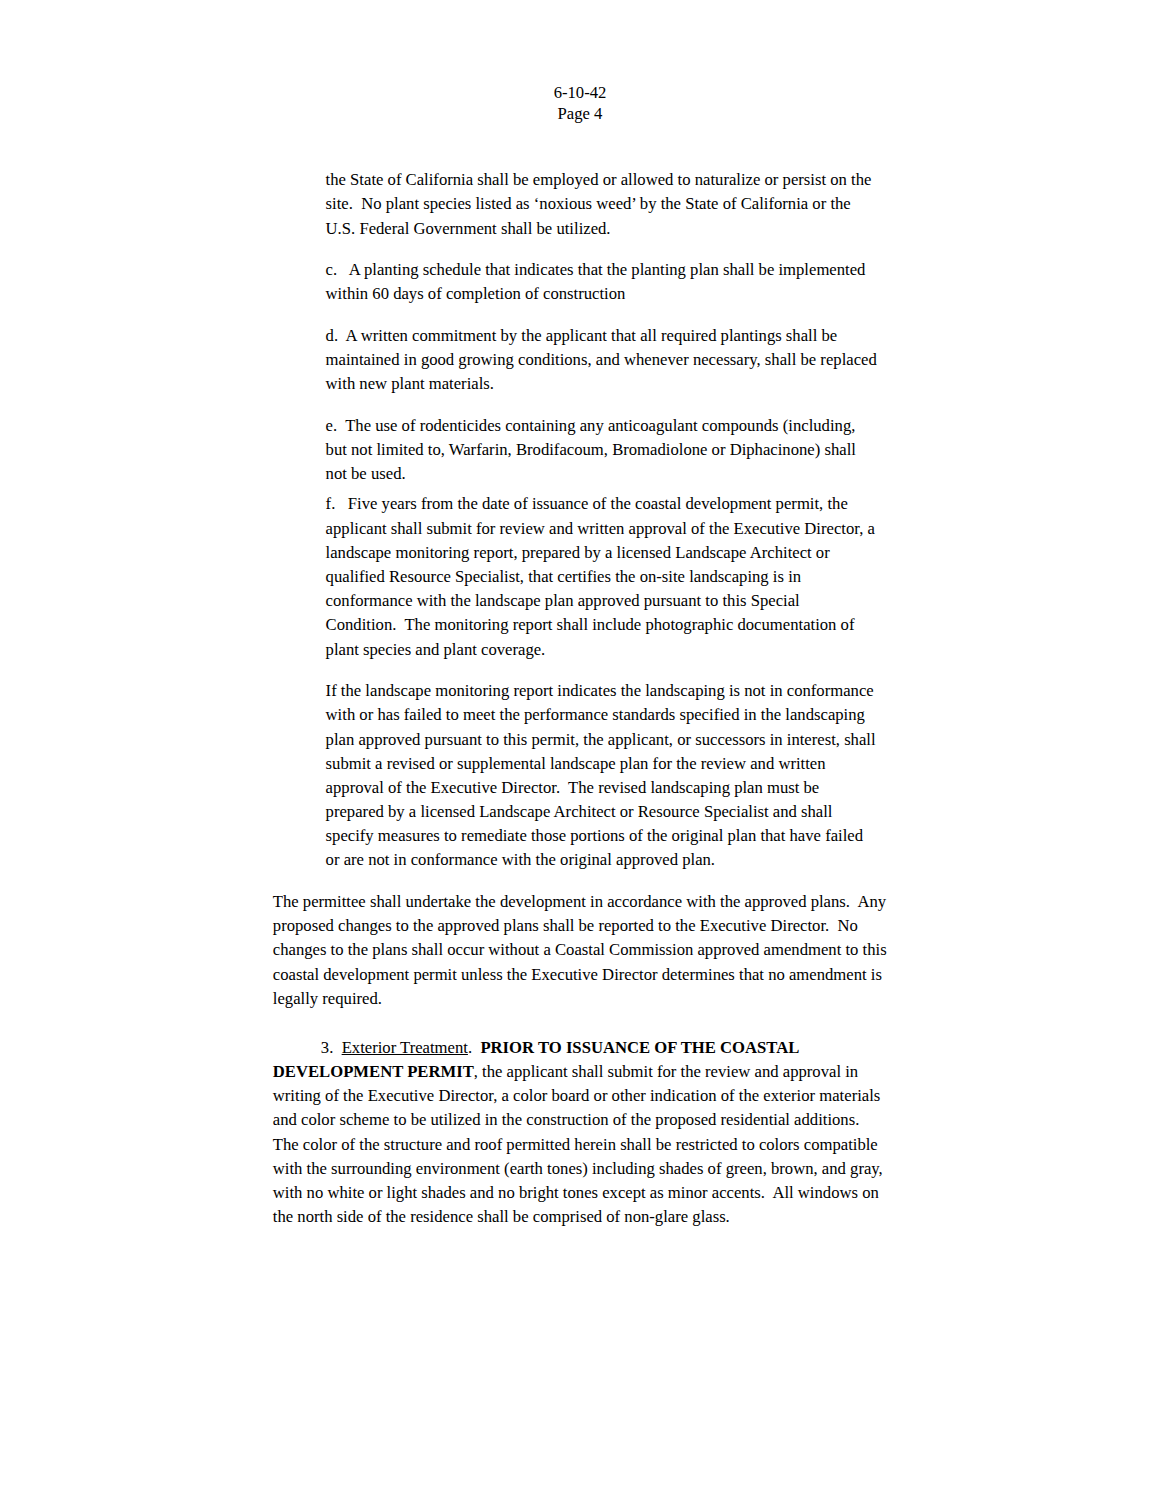6-10-42 Page 4
the State of California shall be employed or allowed to naturalize or persist on the site. No plant species listed as ‘noxious weed’ by the State of California or the U.S. Federal Government shall be utilized.
c. A planting schedule that indicates that the planting plan shall be implemented within 60 days of completion of construction
d. A written commitment by the applicant that all required plantings shall be maintained in good growing conditions, and whenever necessary, shall be replaced with new plant materials.
e. The use of rodenticides containing any anticoagulant compounds (including, but not limited to, Warfarin, Brodifacoum, Bromadiolone or Diphacinone) shall not be used.
f. Five years from the date of issuance of the coastal development permit, the applicant shall submit for review and written approval of the Executive Director, a landscape monitoring report, prepared by a licensed Landscape Architect or qualified Resource Specialist, that certifies the on-site landscaping is in conformance with the landscape plan approved pursuant to this Special Condition. The monitoring report shall include photographic documentation of plant species and plant coverage.
If the landscape monitoring report indicates the landscaping is not in conformance with or has failed to meet the performance standards specified in the landscaping plan approved pursuant to this permit, the applicant, or successors in interest, shall submit a revised or supplemental landscape plan for the review and written approval of the Executive Director. The revised landscaping plan must be prepared by a licensed Landscape Architect or Resource Specialist and shall specify measures to remediate those portions of the original plan that have failed or are not in conformance with the original approved plan.
The permittee shall undertake the development in accordance with the approved plans. Any proposed changes to the approved plans shall be reported to the Executive Director. No changes to the plans shall occur without a Coastal Commission approved amendment to this coastal development permit unless the Executive Director determines that no amendment is legally required.
3. Exterior Treatment. PRIOR TO ISSUANCE OF THE COASTAL DEVELOPMENT PERMIT, the applicant shall submit for the review and approval in writing of the Executive Director, a color board or other indication of the exterior materials and color scheme to be utilized in the construction of the proposed residential additions. The color of the structure and roof permitted herein shall be restricted to colors compatible with the surrounding environment (earth tones) including shades of green, brown, and gray, with no white or light shades and no bright tones except as minor accents. All windows on the north side of the residence shall be comprised of non-glare glass.